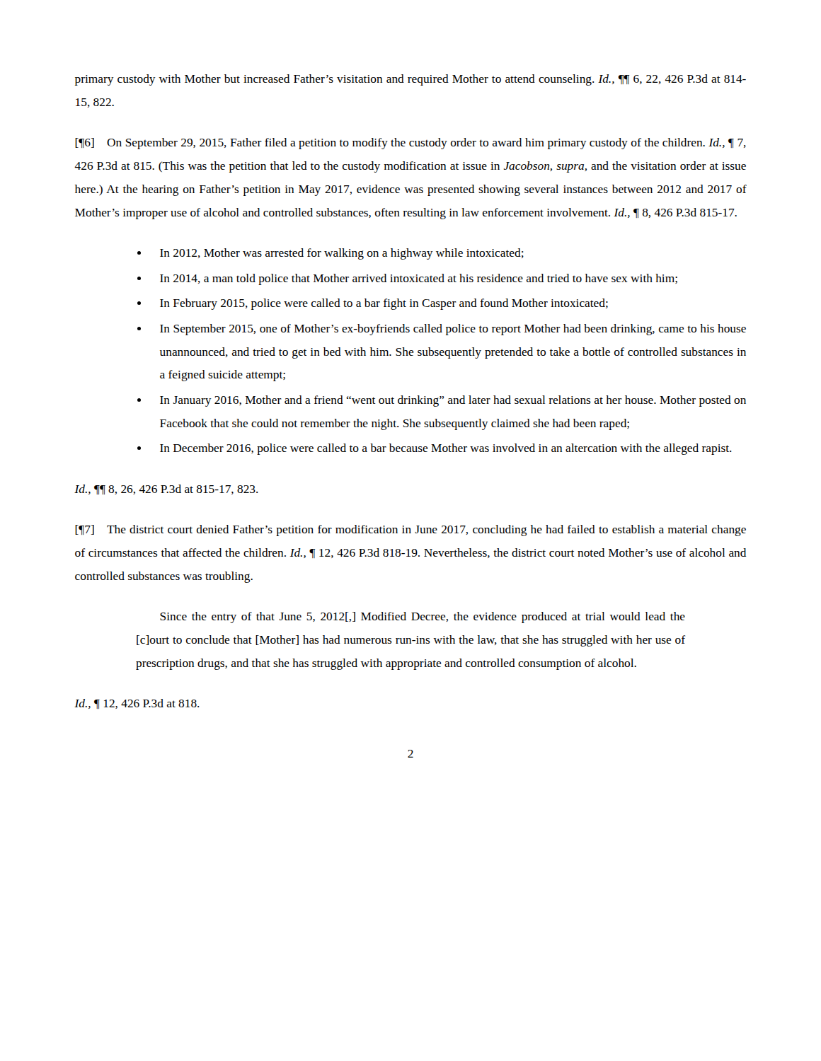primary custody with Mother but increased Father’s visitation and required Mother to attend counseling. Id., ¶¶ 6, 22, 426 P.3d at 814-15, 822.
[¶6] On September 29, 2015, Father filed a petition to modify the custody order to award him primary custody of the children. Id., ¶ 7, 426 P.3d at 815. (This was the petition that led to the custody modification at issue in Jacobson, supra, and the visitation order at issue here.) At the hearing on Father’s petition in May 2017, evidence was presented showing several instances between 2012 and 2017 of Mother’s improper use of alcohol and controlled substances, often resulting in law enforcement involvement. Id., ¶ 8, 426 P.3d 815-17.
In 2012, Mother was arrested for walking on a highway while intoxicated;
In 2014, a man told police that Mother arrived intoxicated at his residence and tried to have sex with him;
In February 2015, police were called to a bar fight in Casper and found Mother intoxicated;
In September 2015, one of Mother’s ex-boyfriends called police to report Mother had been drinking, came to his house unannounced, and tried to get in bed with him. She subsequently pretended to take a bottle of controlled substances in a feigned suicide attempt;
In January 2016, Mother and a friend “went out drinking” and later had sexual relations at her house. Mother posted on Facebook that she could not remember the night. She subsequently claimed she had been raped;
In December 2016, police were called to a bar because Mother was involved in an altercation with the alleged rapist.
Id., ¶¶ 8, 26, 426 P.3d at 815-17, 823.
[¶7] The district court denied Father’s petition for modification in June 2017, concluding he had failed to establish a material change of circumstances that affected the children. Id., ¶ 12, 426 P.3d 818-19. Nevertheless, the district court noted Mother’s use of alcohol and controlled substances was troubling.
Since the entry of that June 5, 2012[,] Modified Decree, the evidence produced at trial would lead the [c]ourt to conclude that [Mother] has had numerous run-ins with the law, that she has struggled with her use of prescription drugs, and that she has struggled with appropriate and controlled consumption of alcohol.
Id., ¶ 12, 426 P.3d at 818.
2